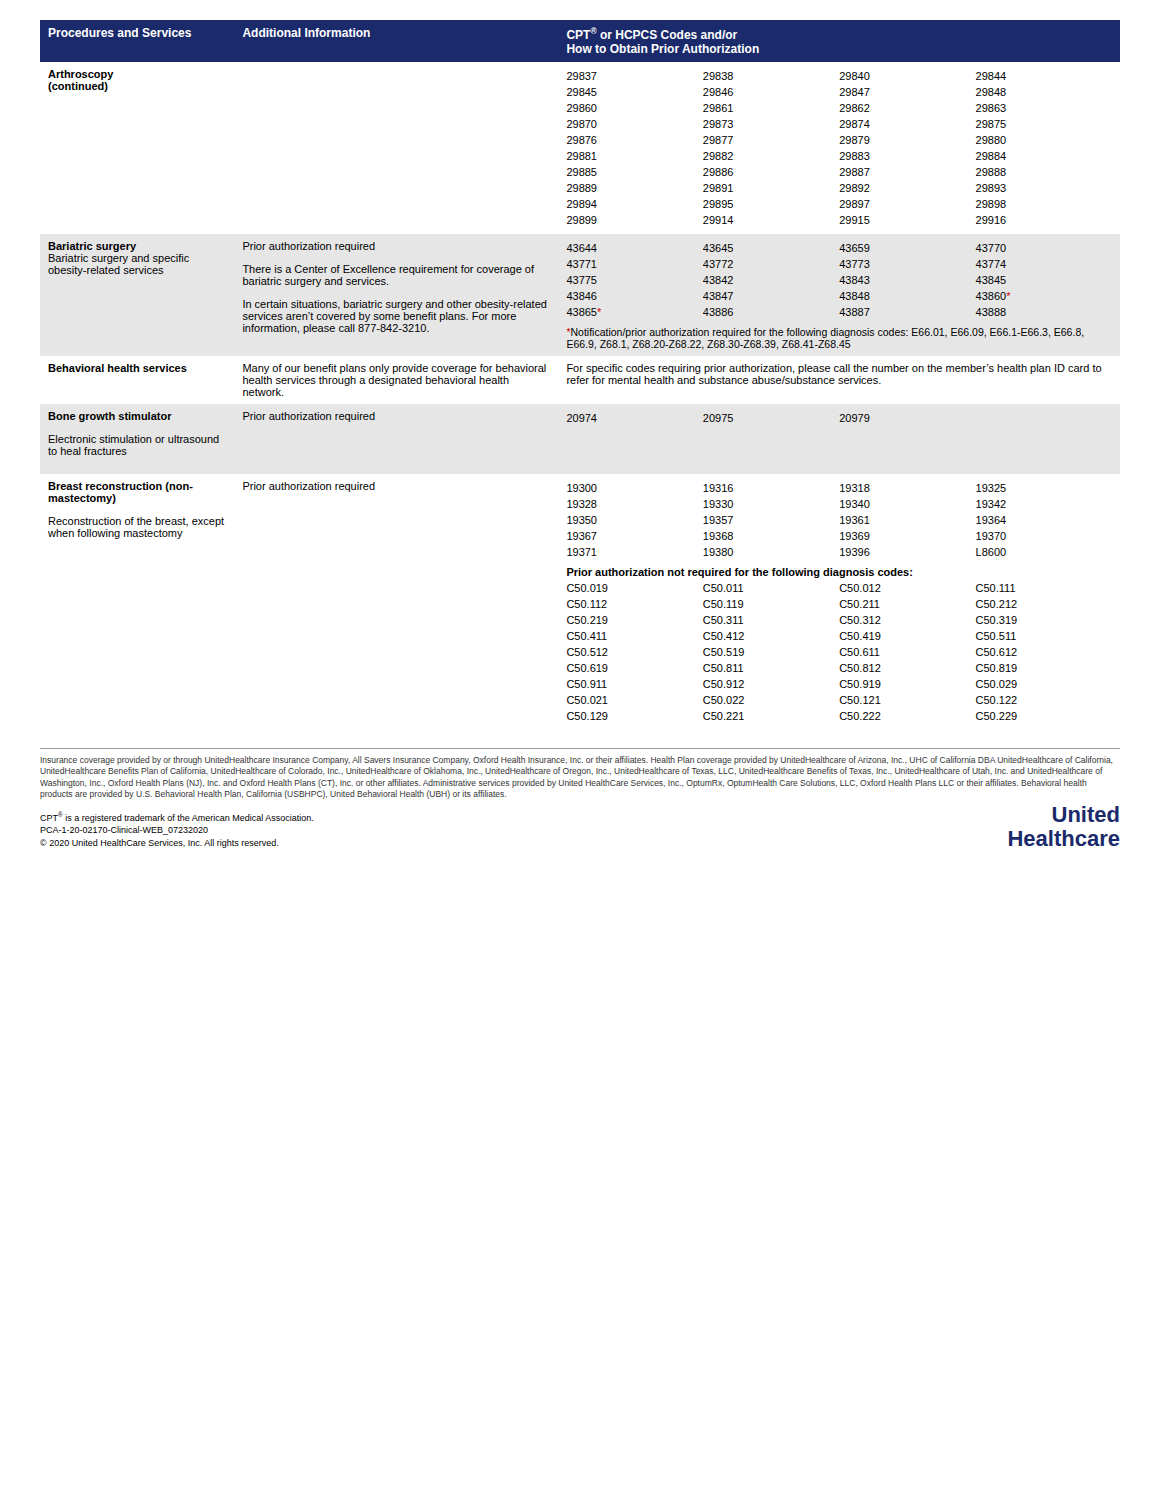| Procedures and Services | Additional Information | CPT ® or HCPCS Codes and/or How to Obtain Prior Authorization |
| --- | --- | --- |
| Arthroscopy (continued) | | / 29837 / 29838 / 29840 / 29844 / / 29845 / 29846 / 29847 / 29848 / / 29860 / 29861 / 29862 / 29863 / / 29870 / 29873 / 29874 / 29875 / / 29876 / 29877 / 29879 / 29880 / / 29881 / 29882 / 29883 / 29884 / / 29885 / 29886 / 29887 / 29888 / / 29889 / 29891 / 29892 / 29893 / / 29894 / 29895 / 29897 / 29898 / / 29899 / 29914 / 29915 / 29916 / |
| Bariatric surgery Bariatric surgery and specific obesity-related services | Prior authorization required There is a Center of Excellence requirement for coverage of bariatric surgery and services. In certain situations, bariatric surgery and other obesity-related services aren’t covered by some benefit plans. For more information, please call 877-842-3210. | / 43644 / 43645 / 43659 / 43770 / / 43771 / 43772 / 43773 / 43774 / / 43775 / 43842 / 43843 / 43845 / / 43846 / 43847 / 43848 / 43860 * / / 43865 * / 43886 / 43887 / 43888 / * Notification/prior authorization required for the following diagnosis codes: E66.01, E66.09, E66.1-E66.3, E66.8, E66.9, Z68.1, Z68.20-Z68.22, Z68.30-Z68.39, Z68.41-Z68.45 |
| Behavioral health services | Many of our benefit plans only provide coverage for behavioral health services through a designated behavioral health network. | For specific codes requiring prior authorization, please call the number on the member’s health plan ID card to refer for mental health and substance abuse/substance services. |
| Bone growth stimulator Electronic stimulation or ultrasound to heal fractures | Prior authorization required | / 20974 / 20975 / 20979 / / |
| Breast reconstruction (non-mastectomy) Reconstruction of the breast, except when following mastectomy | Prior authorization required | / 19300 / 19316 / 19318 / 19325 / / 19328 / 19330 / 19340 / 19342 / / 19350 / 19357 / 19361 / 19364 / / 19367 / 19368 / 19369 / 19370 / / 19371 / 19380 / 19396 / L8600 / Prior authorization not required for the following diagnosis codes: / C50.019 / C50.011 / C50.012 / C50.111 / / C50.112 / C50.119 / C50.211 / C50.212 / / C50.219 / C50.311 / C50.312 / C50.319 / / C50.411 / C50.412 / C50.419 / C50.511 / / C50.512 / C50.519 / C50.611 / C50.612 / / C50.619 / C50.811 / C50.812 / C50.819 / / C50.911 / C50.912 / C50.919 / C50.029 / / C50.021 / C50.022 / C50.121 / C50.122 / / C50.129 / C50.221 / C50.222 / C50.229 / |
Insurance coverage provided by or through UnitedHealthcare Insurance Company, All Savers Insurance Company, Oxford Health Insurance, Inc. or their affiliates. Health Plan coverage provided by UnitedHealthcare of Arizona, Inc., UHC of California DBA UnitedHealthcare of California, UnitedHealthcare Benefits Plan of California, UnitedHealthcare of Colorado, Inc., UnitedHealthcare of Oklahoma, Inc., UnitedHealthcare of Oregon, Inc., UnitedHealthcare of Texas, LLC, UnitedHealthcare Benefits of Texas, Inc., UnitedHealthcare of Utah, Inc. and UnitedHealthcare of Washington, Inc., Oxford Health Plans (NJ), Inc. and Oxford Health Plans (CT), Inc. or other affiliates. Administrative services provided by United HealthCare Services, Inc., OptumRx, OptumHealth Care Solutions, LLC, Oxford Health Plans LLC or their affiliates. Behavioral health products are provided by U.S. Behavioral Health Plan, California (USBHPC), United Behavioral Health (UBH) or its affiliates.
CPT® is a registered trademark of the American Medical Association.
PCA-1-20-02170-Clinical-WEB_07232020
© 2020 United HealthCare Services, Inc. All rights reserved.
United Healthcare